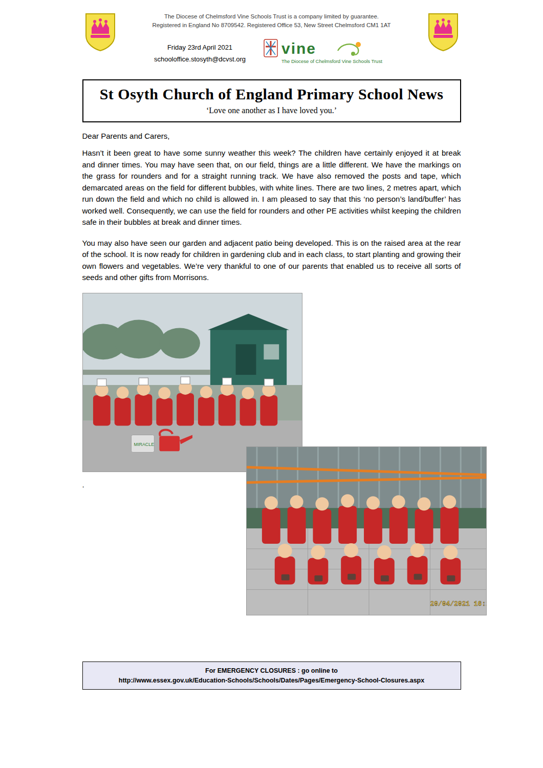The Diocese of Chelmsford Vine Schools Trust is a company limited by guarantee.
Registered in England No 8709542. Registered Office 53, New Street Chelmsford CM1 1AT
Friday 23rd April 2021 schooloffice.stosyth@dcvst.org
vine The Diocese of Chelmsford Vine Schools Trust
St Osyth Church of England Primary School News
‘Love one another as I have loved you.’
Dear Parents and Carers,
Hasn’t it been great to have some sunny weather this week? The children have certainly enjoyed it at break and dinner times. You may have seen that, on our field, things are a little different. We have the markings on the grass for rounders and for a straight running track. We have also removed the posts and tape, which demarcated areas on the field for different bubbles, with white lines. There are two lines, 2 metres apart, which run down the field and which no child is allowed in. I am pleased to say that this ‘no person’s land/buffer’ has worked well. Consequently, we can use the field for rounders and other PE activities whilst keeping the children safe in their bubbles at break and dinner times.
You may also have seen our garden and adjacent patio being developed. This is on the raised area at the rear of the school. It is now ready for children in gardening club and in each class, to start planting and growing their own flowers and vegetables. We’re very thankful to one of our parents that enabled us to receive all sorts of seeds and other gifts from Morrisons.
MIRACLE 21/04/2021 09:16
20/04/2021 16:26
.
For EMERGENCY CLOSURES : go online to
http://www.essex.gov.uk/Education-Schools/Schools/Dates/Pages/Emergency-School-Closures.aspx